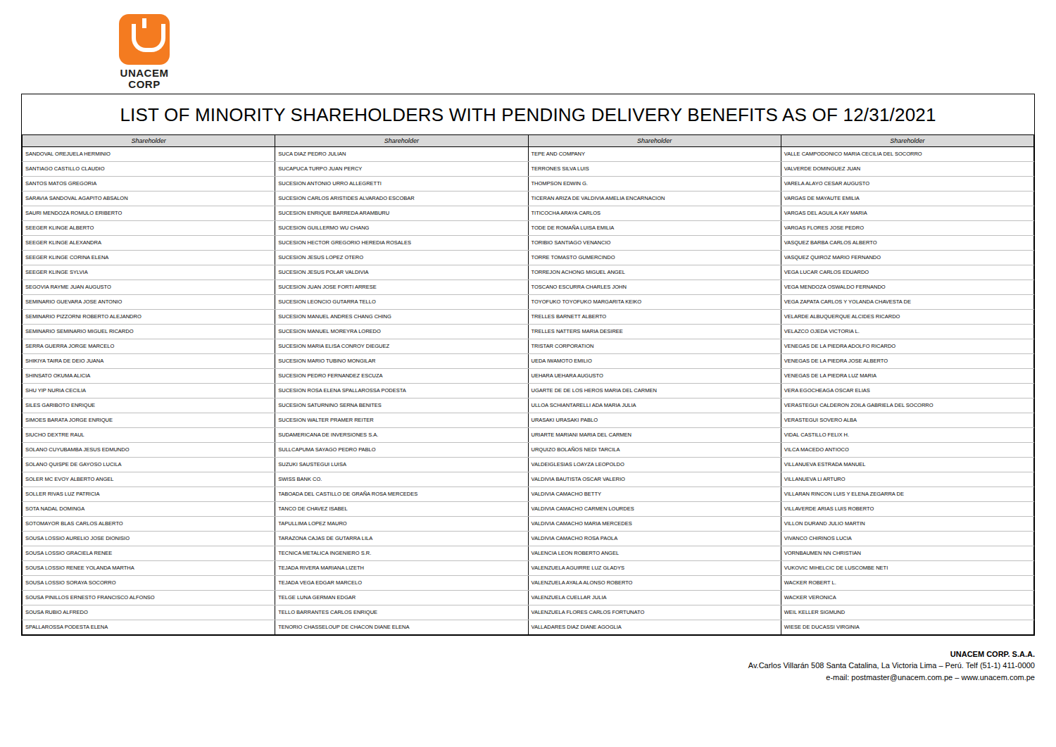UNACEM
CORP
LIST OF MINORITY SHAREHOLDERS WITH PENDING DELIVERY BENEFITS AS OF 12/31/2021
| Shareholder | Shareholder | Shareholder | Shareholder |
| --- | --- | --- | --- |
| SANDOVAL OREJUELA HERMINIO | SUCA DIAZ PEDRO JULIAN | TEPE AND COMPANY | VALLE CAMPODONICO MARIA CECILIA DEL SOCORRO |
| SANTIAGO CASTILLO CLAUDIO | SUCAPUCA TURPO JUAN PERCY | TERRONES SILVA LUIS | VALVERDE DOMINGUEZ JUAN |
| SANTOS MATOS GREGORIA | SUCESION ANTONIO URRO ALLEGRETTI | THOMPSON EDWIN G. | VARELA ALAYO CESAR AUGUSTO |
| SARAVIA SANDOVAL AGAPITO ABSALON | SUCESION CARLOS ARISTIDES ALVARADO ESCOBAR | TICERAN ARIZA DE VALDIVIA AMELIA ENCARNACION | VARGAS DE MAYAUTE EMILIA |
| SAURI MENDOZA ROMULO ERIBERTO | SUCESION ENRIQUE BARREDA ARAMBURU | TITICOCHA ARAYA CARLOS | VARGAS DEL AGUILA KAY MARIA |
| SEEGER KLINGE ALBERTO | SUCESION GUILLERMO WU CHANG | TODE DE ROMAÑA LUISA EMILIA | VARGAS FLORES JOSE PEDRO |
| SEEGER KLINGE ALEXANDRA | SUCESION HECTOR GREGORIO HEREDIA ROSALES | TORIBIO SANTIAGO VENANCIO | VASQUEZ BARBA CARLOS ALBERTO |
| SEEGER KLINGE CORINA ELENA | SUCESION JESUS LOPEZ OTERO | TORRE TOMASTO GUMERCINDO | VASQUEZ QUIROZ MARIO FERNANDO |
| SEEGER KLINGE SYLVIA | SUCESION JESUS POLAR VALDIVIA | TORREJON ACHONG MIGUEL ANGEL | VEGA LUCAR CARLOS EDUARDO |
| SEGOVIA RAYME JUAN AUGUSTO | SUCESION JUAN JOSE FORTI ARRESE | TOSCANO ESCURRA CHARLES JOHN | VEGA MENDOZA OSWALDO FERNANDO |
| SEMINARIO GUEVARA JOSE ANTONIO | SUCESION LEONCIO GUTARRA TELLO | TOYOFUKO TOYOFUKO MARGARITA KEIKO | VEGA ZAPATA CARLOS Y YOLANDA CHAVESTA DE |
| SEMINARIO PIZZORNI ROBERTO ALEJANDRO | SUCESION MANUEL ANDRES CHANG CHING | TRELLES BARNETT ALBERTO | VELARDE ALBUQUERQUE ALCIDES RICARDO |
| SEMINARIO SEMINARIO MIGUEL RICARDO | SUCESION MANUEL MOREYRA LOREDO | TRELLES NATTERS MARIA DESIREE | VELAZCO OJEDA VICTORIA L. |
| SERRA GUERRA JORGE MARCELO | SUCESION MARIA ELISA CONROY DIEGUEZ | TRISTAR CORPORATION | VENEGAS DE LA PIEDRA ADOLFO RICARDO |
| SHIKIYA TAIRA DE DEIO JUANA | SUCESION MARIO TUBINO MONGILAR | UEDA IWAMOTO EMILIO | VENEGAS DE LA PIEDRA JOSE ALBERTO |
| SHINSATO OKUMA ALICIA | SUCESION PEDRO FERNANDEZ ESCUZA | UEHARA UEHARA AUGUSTO | VENEGAS DE LA PIEDRA LUZ MARIA |
| SHU YIP NURIA CECILIA | SUCESION ROSA ELENA SPALLAROSSA PODESTA | UGARTE DE DE LOS HEROS MARIA DEL CARMEN | VERA EGOCHEAGA OSCAR ELIAS |
| SILES GARIBOTO ENRIQUE | SUCESION SATURNINO SERNA BENITES | ULLOA SCHIANTARELLI ADA MARIA JULIA | VERASTEGUI CALDERON ZOILA GABRIELA DEL SOCORRO |
| SIMOES BARATA JORGE ENRIQUE | SUCESION WALTER PRAMER REITER | URASAKI URASAKI PABLO | VERASTEGUI SOVERO ALBA |
| SIUCHO DEXTRE RAUL | SUDAMERICANA DE INVERSIONES S.A. | URIARTE MARIANI MARIA DEL CARMEN | VIDAL CASTILLO FELIX H. |
| SOLANO CUYUBAMBA JESUS EDMUNDO | SULLCAPUMA SAYAGO PEDRO PABLO | URQUIZO BOLAÑOS NEDI TARCILA | VILCA MACEDO ANTIOCO |
| SOLANO QUISPE DE GAYOSO LUCILA | SUZUKI SAUSTEGUI LUISA | VALDEIGLESIAS LOAYZA LEOPOLDO | VILLANUEVA ESTRADA MANUEL |
| SOLER MC EVOY ALBERTO ANGEL | SWISS BANK CO. | VALDIVIA BAUTISTA OSCAR VALERIO | VILLANUEVA LI ARTURO |
| SOLLER RIVAS LUZ PATRICIA | TABOADA DEL CASTILLO DE GRAÑA ROSA MERCEDES | VALDIVIA CAMACHO BETTY | VILLARAN RINCON LUIS Y ELENA ZEGARRA DE |
| SOTA NADAL DOMINGA | TANCO DE CHAVEZ ISABEL | VALDIVIA CAMACHO CARMEN LOURDES | VILLAVERDE ARIAS LUIS ROBERTO |
| SOTOMAYOR BLAS CARLOS ALBERTO | TAPULLIMA LOPEZ MAURO | VALDIVIA CAMACHO MARIA MERCEDES | VILLON DURAND JULIO MARTIN |
| SOUSA LOSSIO AURELIO JOSE DIONISIO | TARAZONA CAJAS DE GUTARRA LILA | VALDIVIA CAMACHO ROSA PAOLA | VIVANCO CHIRINOS LUCIA |
| SOUSA LOSSIO GRACIELA RENEE | TECNICA METALICA INGENIERO S.R. | VALENCIA LEON ROBERTO ANGEL | VORNBAUMEN NN CHRISTIAN |
| SOUSA LOSSIO RENEE YOLANDA MARTHA | TEJADA RIVERA MARIANA LIZETH | VALENZUELA AGUIRRE LUZ GLADYS | VUKOVIC MIHELCIC DE LUSCOMBE NETI |
| SOUSA LOSSIO SORAYA SOCORRO | TEJADA VEGA EDGAR MARCELO | VALENZUELA AYALA ALONSO ROBERTO | WACKER ROBERT L. |
| SOUSA PINILLOS ERNESTO FRANCISCO ALFONSO | TELGE LUNA GERMAN EDGAR | VALENZUELA CUELLAR JULIA | WACKER VERONICA |
| SOUSA RUBIO ALFREDO | TELLO BARRANTES CARLOS ENRIQUE | VALENZUELA FLORES CARLOS FORTUNATO | WEIL KELLER SIGMUND |
| SPALLAROSSA PODESTA ELENA | TENORIO CHASSELOUP DE CHACON DIANE ELENA | VALLADARES DIAZ DIANE AGOGLIA | WIESE DE DUCASSI VIRGINIA |
UNACEM CORP. S.A.A.
Av.Carlos Villarán 508 Santa Catalina, La Victoria Lima – Perú. Telf (51-1) 411-0000
e-mail: postmaster@unacem.com.pe – www.unacem.com.pe